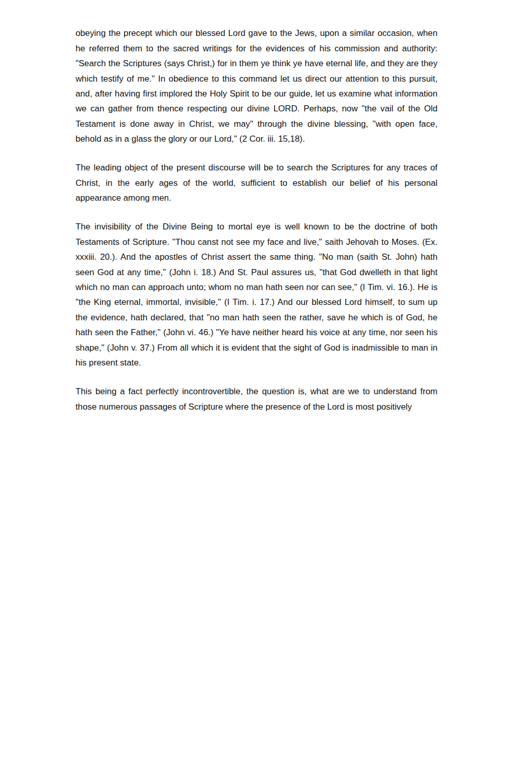obeying the precept which our blessed Lord gave to the Jews, upon a similar occasion, when he referred them to the sacred writings for the evidences of his commission and authority: "Search the Scriptures (says Christ,) for in them ye think ye have eternal life, and they are they which testify of me." In obedience to this command let us direct our attention to this pursuit, and, after having first implored the Holy Spirit to be our guide, let us examine what information we can gather from thence respecting our divine LORD. Perhaps, now "the vail of the Old Testament is done away in Christ, we may" through the divine blessing, "with open face, behold as in a glass the glory or our Lord," (2 Cor. iii. 15,18).
The leading object of the present discourse will be to search the Scriptures for any traces of Christ, in the early ages of the world, sufficient to establish our belief of his personal appearance among men.
The invisibility of the Divine Being to mortal eye is well known to be the doctrine of both Testaments of Scripture. "Thou canst not see my face and live," saith Jehovah to Moses. (Ex. xxxiii. 20.). And the apostles of Christ assert the same thing. "No man (saith St. John) hath seen God at any time," (John i. 18.) And St. Paul assures us, "that God dwelleth in that light which no man can approach unto; whom no man hath seen nor can see," (I Tim. vi. 16.). He is "the King eternal, immortal, invisible," (I Tim. i. 17.) And our blessed Lord himself, to sum up the evidence, hath declared, that "no man hath seen the rather, save he which is of God, he hath seen the Father," (John vi. 46.) "Ye have neither heard his voice at any time, nor seen his shape," (John v. 37.) From all which it is evident that the sight of God is inadmissible to man in his present state.
This being a fact perfectly incontrovertible, the question is, what are we to understand from those numerous passages of Scripture where the presence of the Lord is most positively